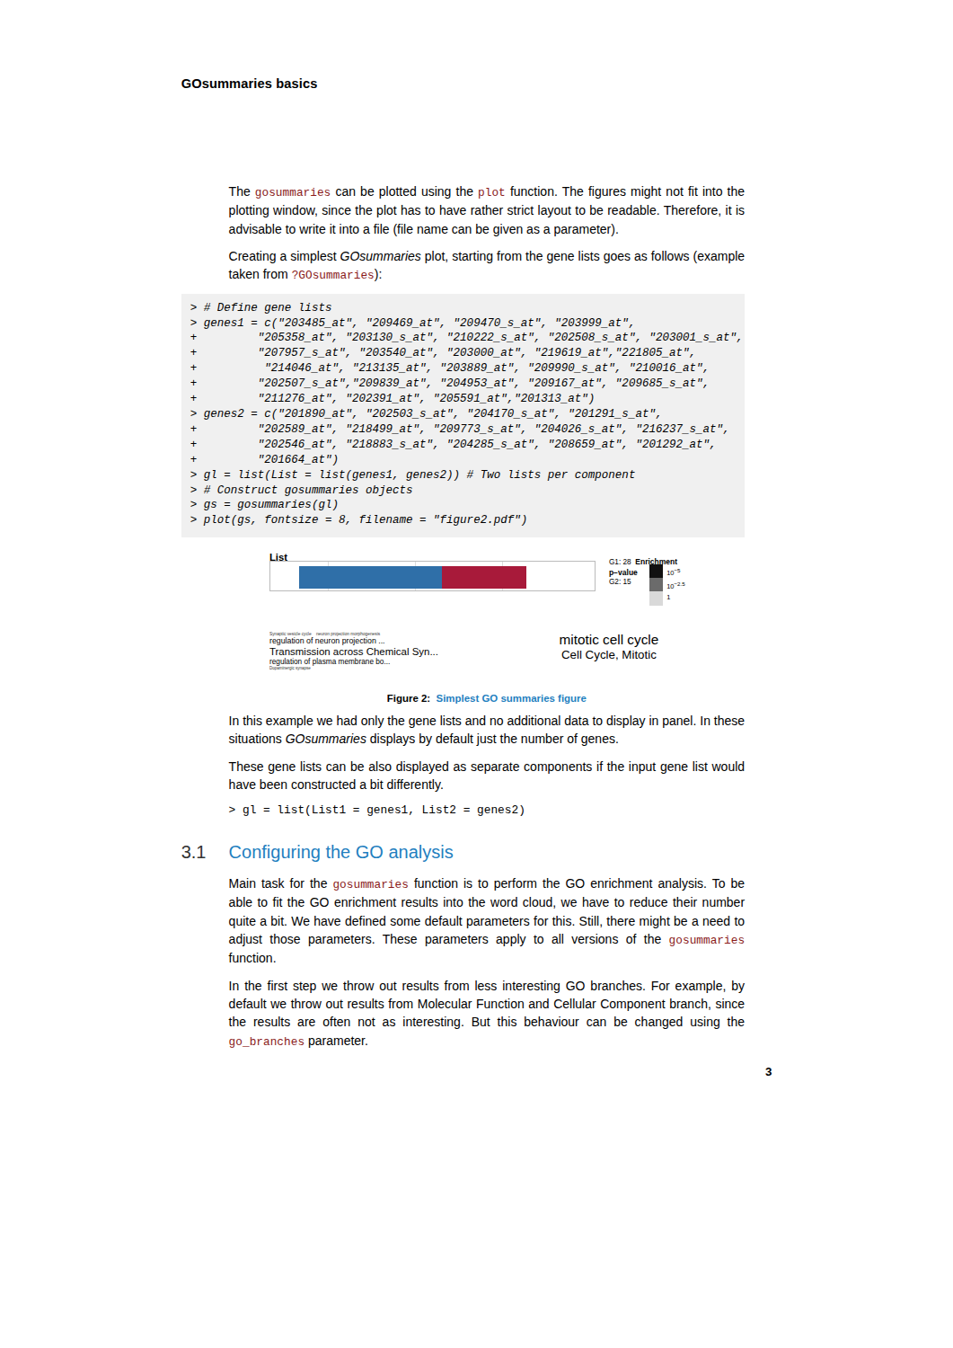GOsummaries basics
The gosummaries can be plotted using the plot function. The figures might not fit into the plotting window, since the plot has to have rather strict layout to be readable. Therefore, it is advisable to write it into a file (file name can be given as a parameter).
Creating a simplest GOsummaries plot, starting from the gene lists goes as follows (example taken from ?GOsummaries):
> # Define gene lists > genes1 = c("203485_at", "209469_at", "209470_s_at", "203999_at", + "205358_at", "203130_s_at", "210222_s_at", "202508_s_at", "203001_s_at", + "207957_s_at", "203540_at", "203000_at", "219619_at","221805_at", + "214046_at", "213135_at", "203889_at", "209990_s_at", "210016_at", + "202507_s_at","209839_at", "204953_at", "209167_at", "209685_s_at", + "211276_at", "202391_at", "205591_at","201313_at") > genes2 = c("201890_at", "202503_s_at", "204170_s_at", "201291_s_at", + "202589_at", "218499_at", "209773_s_at", "204026_s_at", "216237_s_at", + "202546_at", "218883_s_at", "204285_s_at", "208659_at", "201292_at", + "201664_at") > gl = list(List = list(genes1, genes2)) # Two lists per component > # Construct gosummaries objects > gs = gosummaries(gl) > plot(gs, fontsize = 8, filename = "figure2.pdf")
List
G1: 28 Enrichment p−value G2: 15
10−5
10−2.5
1
Synaptic vesicle cycle neuron projection morphogenesis
regulation of neuron projection ...
Transmission across Chemical Syn...
regulation of plasma membrane bo...
Dopaminergic synapse
mitotic cell cycle
Cell Cycle, Mitotic
Figure 2: Simplest GO summaries figure
In this example we had only the gene lists and no additional data to display in panel. In these situations GOsummaries displays by default just the number of genes.
These gene lists can be also displayed as separate components if the input gene list would have been constructed a bit differently.
> gl = list(List1 = genes1, List2 = genes2)
3.1 Configuring the GO analysis
Main task for the gosummaries function is to perform the GO enrichment analysis. To be able to fit the GO enrichment results into the word cloud, we have to reduce their number quite a bit. We have defined some default parameters for this. Still, there might be a need to adjust those parameters. These parameters apply to all versions of the gosummaries function.
In the first step we throw out results from less interesting GO branches. For example, by default we throw out results from Molecular Function and Cellular Component branch, since the results are often not as interesting. But this behaviour can be changed using the go_branches parameter.
3